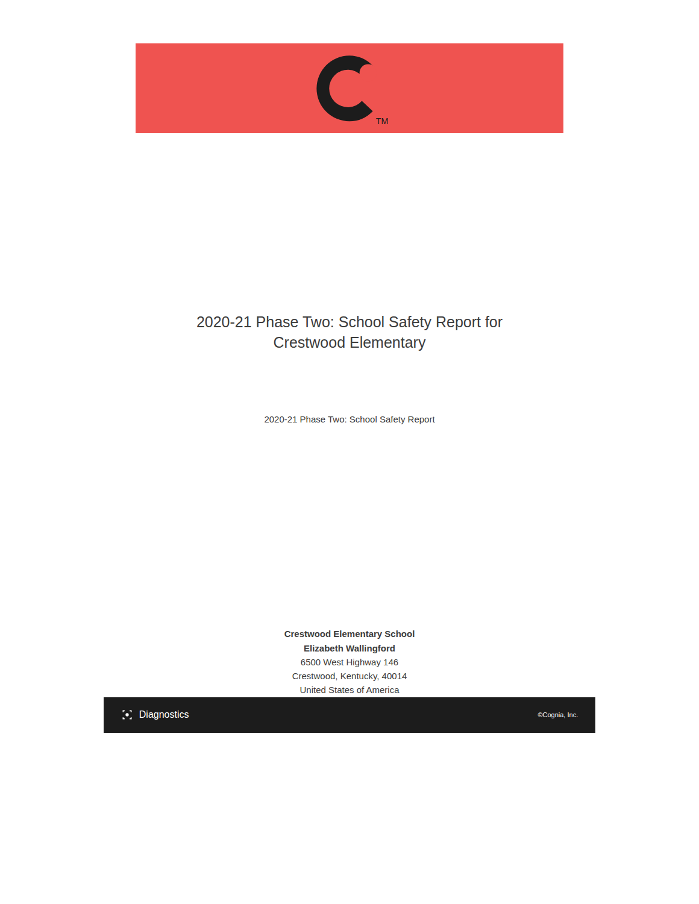TM
2020-21 Phase Two: School Safety Report for Crestwood Elementary
2020-21 Phase Two: School Safety Report
Crestwood Elementary School
Elizabeth Wallingford
6500 West Highway 146
Crestwood, Kentucky, 40014
United States of America
Diagnostics
©Cognia, Inc.